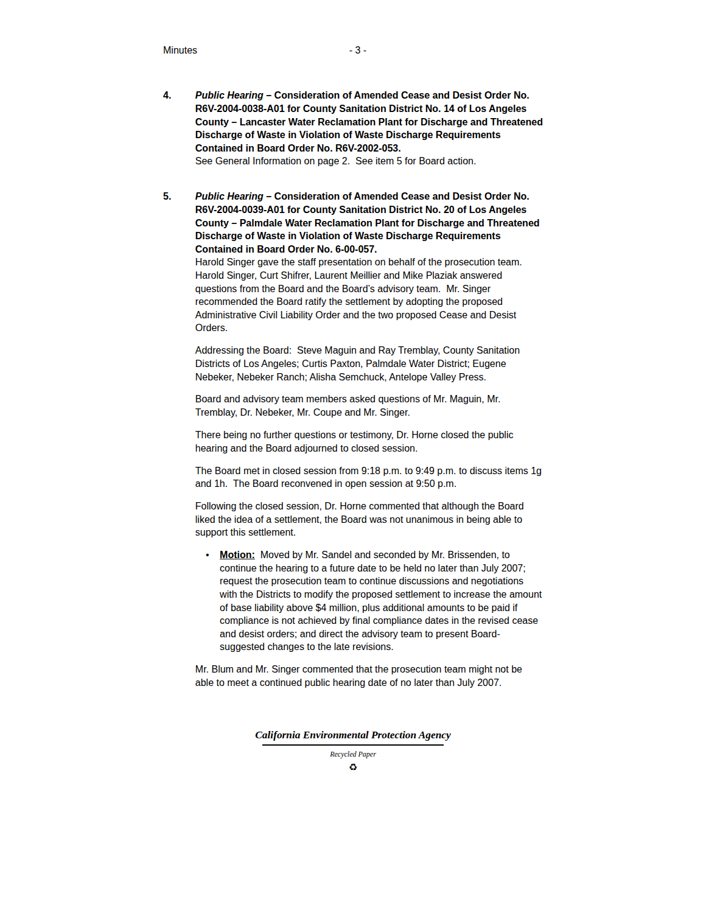Minutes - 3 -
4.
Public Hearing – Consideration of Amended Cease and Desist Order No. R6V-2004-0038-A01 for County Sanitation District No. 14 of Los Angeles County – Lancaster Water Reclamation Plant for Discharge and Threatened Discharge of Waste in Violation of Waste Discharge Requirements Contained in Board Order No. R6V-2002-053.
See General Information on page 2. See item 5 for Board action.
5.
Public Hearing – Consideration of Amended Cease and Desist Order No. R6V-2004-0039-A01 for County Sanitation District No. 20 of Los Angeles County – Palmdale Water Reclamation Plant for Discharge and Threatened Discharge of Waste in Violation of Waste Discharge Requirements Contained in Board Order No. 6-00-057.
Harold Singer gave the staff presentation on behalf of the prosecution team. Harold Singer, Curt Shifrer, Laurent Meillier and Mike Plaziak answered questions from the Board and the Board’s advisory team. Mr. Singer recommended the Board ratify the settlement by adopting the proposed Administrative Civil Liability Order and the two proposed Cease and Desist Orders.
Addressing the Board: Steve Maguin and Ray Tremblay, County Sanitation Districts of Los Angeles; Curtis Paxton, Palmdale Water District; Eugene Nebeker, Nebeker Ranch; Alisha Semchuck, Antelope Valley Press.
Board and advisory team members asked questions of Mr. Maguin, Mr. Tremblay, Dr. Nebeker, Mr. Coupe and Mr. Singer.
There being no further questions or testimony, Dr. Horne closed the public hearing and the Board adjourned to closed session.
The Board met in closed session from 9:18 p.m. to 9:49 p.m. to discuss items 1g and 1h. The Board reconvened in open session at 9:50 p.m.
Following the closed session, Dr. Horne commented that although the Board liked the idea of a settlement, the Board was not unanimous in being able to support this settlement.
Motion: Moved by Mr. Sandel and seconded by Mr. Brissenden, to continue the hearing to a future date to be held no later than July 2007; request the prosecution team to continue discussions and negotiations with the Districts to modify the proposed settlement to increase the amount of base liability above $4 million, plus additional amounts to be paid if compliance is not achieved by final compliance dates in the revised cease and desist orders; and direct the advisory team to present Board-suggested changes to the late revisions.
Mr. Blum and Mr. Singer commented that the prosecution team might not be able to meet a continued public hearing date of no later than July 2007.
California Environmental Protection Agency
Recycled Paper
♻